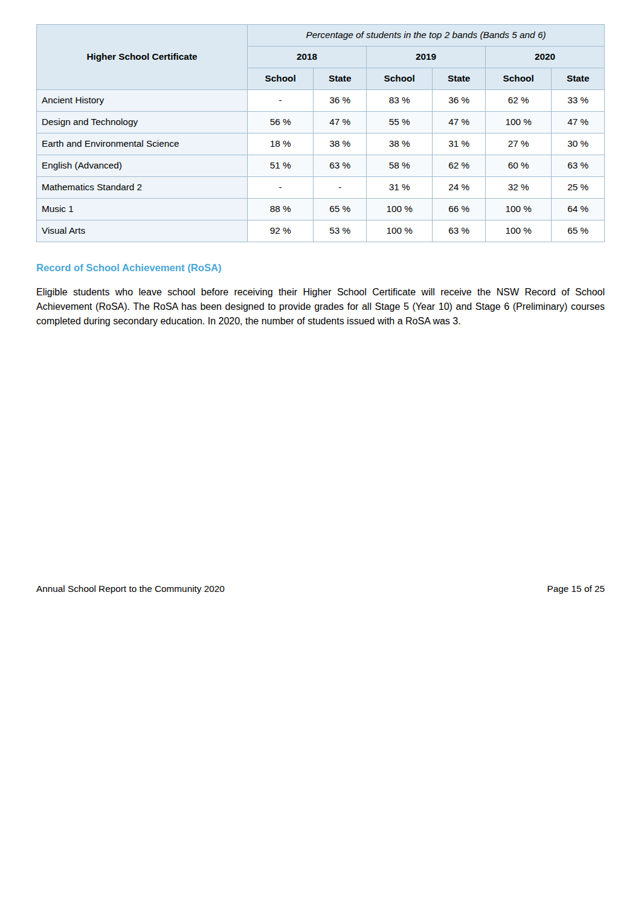| Higher School Certificate | Percentage of students in the top 2 bands (Bands 5 and 6) |
| --- | --- |
| 2018 | 2019 | 2020 |
| School | State | School | State | School | State |
| Ancient History | - | 36 % | 83 % | 36 % | 62 % | 33 % |
| Design and Technology | 56 % | 47 % | 55 % | 47 % | 100 % | 47 % |
| Earth and Environmental Science | 18 % | 38 % | 38 % | 31 % | 27 % | 30 % |
| English (Advanced) | 51 % | 63 % | 58 % | 62 % | 60 % | 63 % |
| Mathematics Standard 2 | - | - | 31 % | 24 % | 32 % | 25 % |
| Music 1 | 88 % | 65 % | 100 % | 66 % | 100 % | 64 % |
| Visual Arts | 92 % | 53 % | 100 % | 63 % | 100 % | 65 % |
Record of School Achievement (RoSA)
Eligible students who leave school before receiving their Higher School Certificate will receive the NSW Record of School Achievement (RoSA). The RoSA has been designed to provide grades for all Stage 5 (Year 10) and Stage 6 (Preliminary) courses completed during secondary education. In 2020, the number of students issued with a RoSA was 3.
Annual School Report to the Community 2020 Page 15 of 25